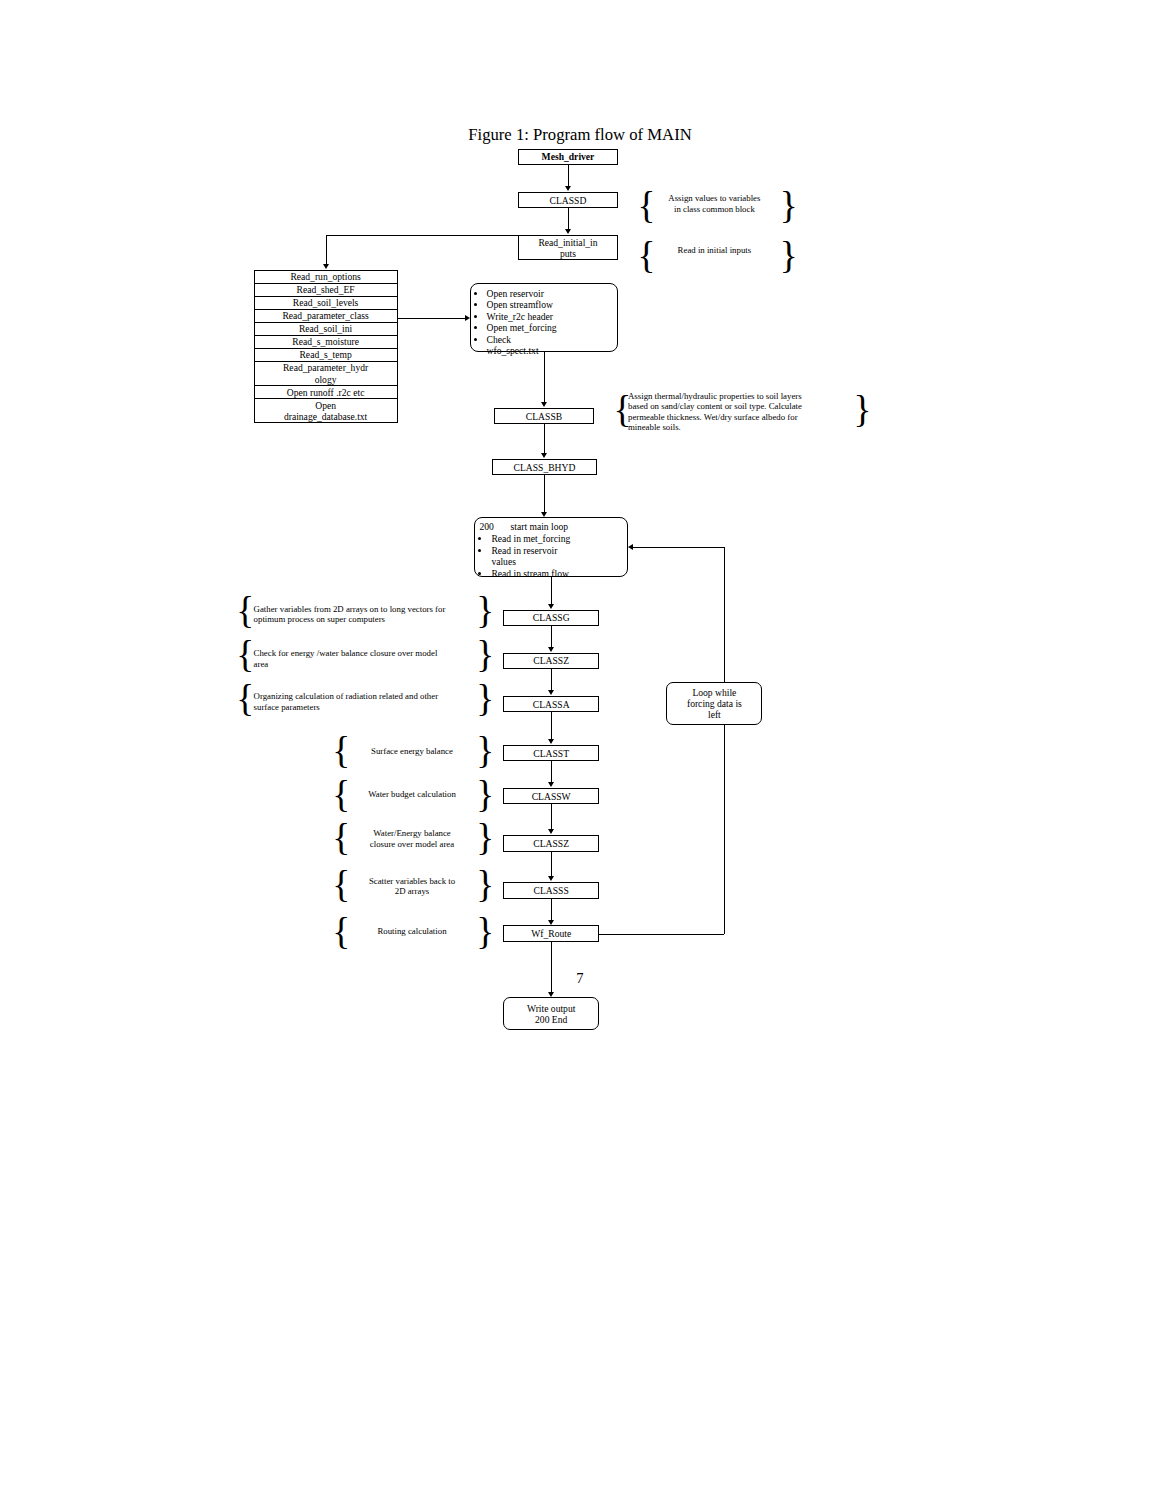Figure 1: Program flow of MAIN
Mesh_driver
CLASSD
{
Assign values to variables
in class common block
}
Read_initial_in
puts
{
Read in initial inputs
}
Read_run_options
Read_shed_EF
Read_soil_levels
Read_parameter_class
Read_soil_ini
Read_s_moisture
Read_s_temp
Read_parameter_hydr
ology
Open runoff .r2c etc
Open
drainage_database.txt
Open reservoir
Open streamflow
Write_r2c header
Open met_forcing
Check
wfo_spect.txt
CLASSB
{
Assign thermal/hydraulic properties to soil layers
based on sand/clay content or soil type. Calculate
permeable thickness. Wet/dry surface albedo for
mineable soils.
}
CLASS_BHYD
200 start main loop
Read in met_forcing
Read in reservoir
values
Read in stream flow
CLASSG
}
Gather variables from 2D arrays on to long vectors for
optimum process on super computers
{
CLASSZ
}
Check for energy /water balance closure over model
area
{
CLASSA
}
Organizing calculation of radiation related and other
surface parameters
{
CLASST
}
Surface energy balance
{
CLASSW
}
Water budget calculation
{
CLASSZ
}
Water/Energy balance
closure over model area
{
CLASSS
}
Scatter variables back to
2D arrays
{
Wf_Route
}
Routing calculation
{
Loop while
forcing data is
left
Write output
200 End
7